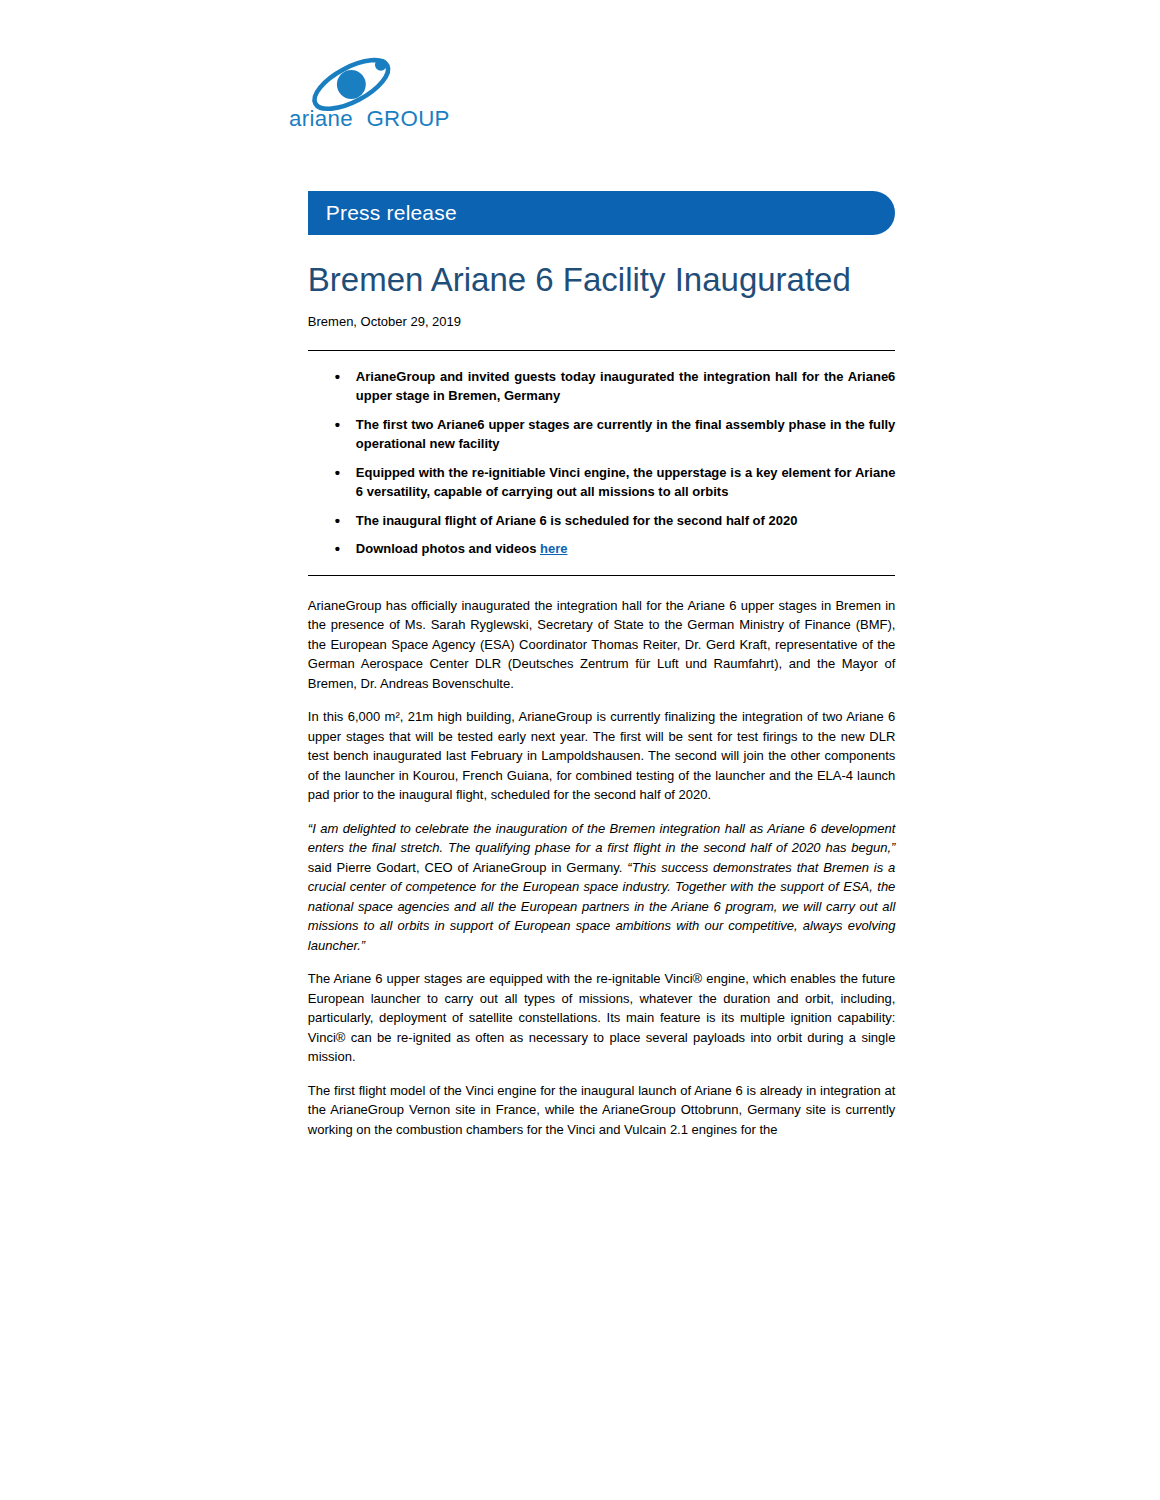ariane GROUP
Press release
Bremen Ariane 6 Facility Inaugurated
Bremen, October 29, 2019
ArianeGroup and invited guests today inaugurated the integration hall for the Ariane6 upper stage in Bremen, Germany
The first two Ariane6 upper stages are currently in the final assembly phase in the fully operational new facility
Equipped with the re-ignitiable Vinci engine, the upperstage is a key element for Ariane 6 versatility, capable of carrying out all missions to all orbits
The inaugural flight of Ariane 6 is scheduled for the second half of 2020
Download photos and videos here
ArianeGroup has officially inaugurated the integration hall for the Ariane 6 upper stages in Bremen in the presence of Ms. Sarah Ryglewski, Secretary of State to the German Ministry of Finance (BMF), the European Space Agency (ESA) Coordinator Thomas Reiter, Dr. Gerd Kraft, representative of the German Aerospace Center DLR (Deutsches Zentrum für Luft und Raumfahrt), and the Mayor of Bremen, Dr. Andreas Bovenschulte.
In this 6,000 m², 21m high building, ArianeGroup is currently finalizing the integration of two Ariane 6 upper stages that will be tested early next year. The first will be sent for test firings to the new DLR test bench inaugurated last February in Lampoldshausen. The second will join the other components of the launcher in Kourou, French Guiana, for combined testing of the launcher and the ELA-4 launch pad prior to the inaugural flight, scheduled for the second half of 2020.
“I am delighted to celebrate the inauguration of the Bremen integration hall as Ariane 6 development enters the final stretch. The qualifying phase for a first flight in the second half of 2020 has begun,” said Pierre Godart, CEO of ArianeGroup in Germany. “This success demonstrates that Bremen is a crucial center of competence for the European space industry. Together with the support of ESA, the national space agencies and all the European partners in the Ariane 6 program, we will carry out all missions to all orbits in support of European space ambitions with our competitive, always evolving launcher.”
The Ariane 6 upper stages are equipped with the re-ignitable Vinci® engine, which enables the future European launcher to carry out all types of missions, whatever the duration and orbit, including, particularly, deployment of satellite constellations. Its main feature is its multiple ignition capability: Vinci® can be re-ignited as often as necessary to place several payloads into orbit during a single mission.
The first flight model of the Vinci engine for the inaugural launch of Ariane 6 is already in integration at the ArianeGroup Vernon site in France, while the ArianeGroup Ottobrunn, Germany site is currently working on the combustion chambers for the Vinci and Vulcain 2.1 engines for the